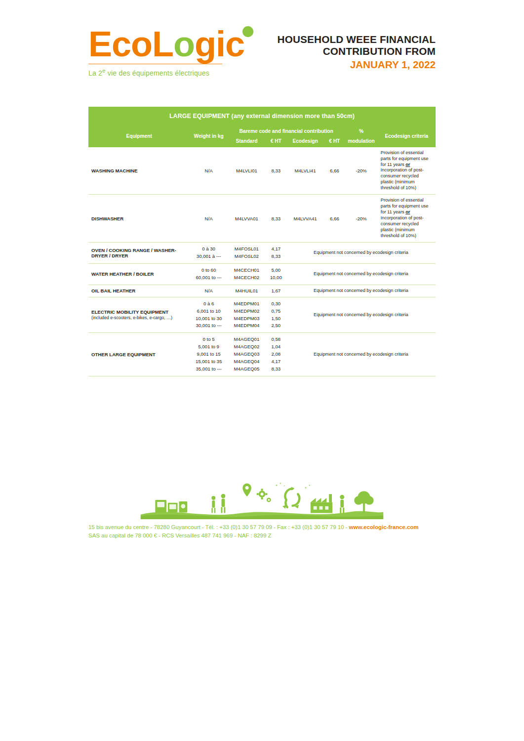Eco Logic
La 2e vie des équipements électriques
HOUSEHOLD WEEE FINANCIAL CONTRIBUTION FROM
JANUARY 1, 2022
LARGE EQUIPMENT (any external dimension more than 50cm)
| Equipment | Weight in kg | Bareme code and financial contribution | % | Ecodesign criteria |
| --- | --- | --- | --- | --- |
| Standard | € HT | Ecodesign | € HT | modulation |
| WASHING MACHINE | N/A | M4LVLI01 | 8,33 | M4LVLI41 | 6,66 | -20% | Provision of essential parts for equipment use for 11 years or Incorporation of post-consumer recycled plastic (minimum threshold of 10%) |
| DISHWASHER | N/A | M4LVVA01 | 8,33 | M4LVVA41 | 6,66 | -20% | Provision of essential parts for equipment use for 11 years or Incorporation of post-consumer recycled plastic (minimum threshold of 10%) |
| OVEN / COOKING RANGE / WASHER-DRYER / DRYER | 0 à 30 30,001 à --- | M4FOSL01 M4FOSL02 | 4,17 8,33 | Equipment not concerned by ecodesign criteria |
| WATER HEATHER / BOILER | 0 to 60 60,001 to --- | M4CECH01 M4CECH02 | 5,00 10,00 | Equipment not concerned by ecodesign criteria |
| OIL BAIL HEATHER | N/A | M4HUIL01 | 1,67 | Equipment not concerned by ecodesign criteria |
| ELECTRIC MOBILITY EQUIPMENT (included e-scooters, e-bikes, e-cargo, …) | 0 à 6 6,001 to 10 10,001 to 30 30,001 to --- | M4EDPM01 M4EDPM02 M4EDPM03 M4EDPM04 | 0,30 0,75 1,50 2,50 | Equipment not concerned by ecodesign criteria |
| OTHER LARGE EQUIPMENT | 0 to 5 5,001 to 9 9,001 to 15 15,001 to 35 35,001 to --- | M4AGEQ01 M4AGEQ02 M4AGEQ03 M4AGEQ04 M4AGEQ05 | 0,58 1,04 2,08 4,17 8,33 | Equipment not concerned by ecodesign criteria |
15 bis avenue du centre - 78280 Guyancourt - Tél. : +33 (0)1 30 57 79 09 - Fax : +33 (0)1 30 57 79 10 - www.ecologic-france.com
SAS au capital de 78 000 € - RCS Versailles 487 741 969 - NAF : 8299 Z